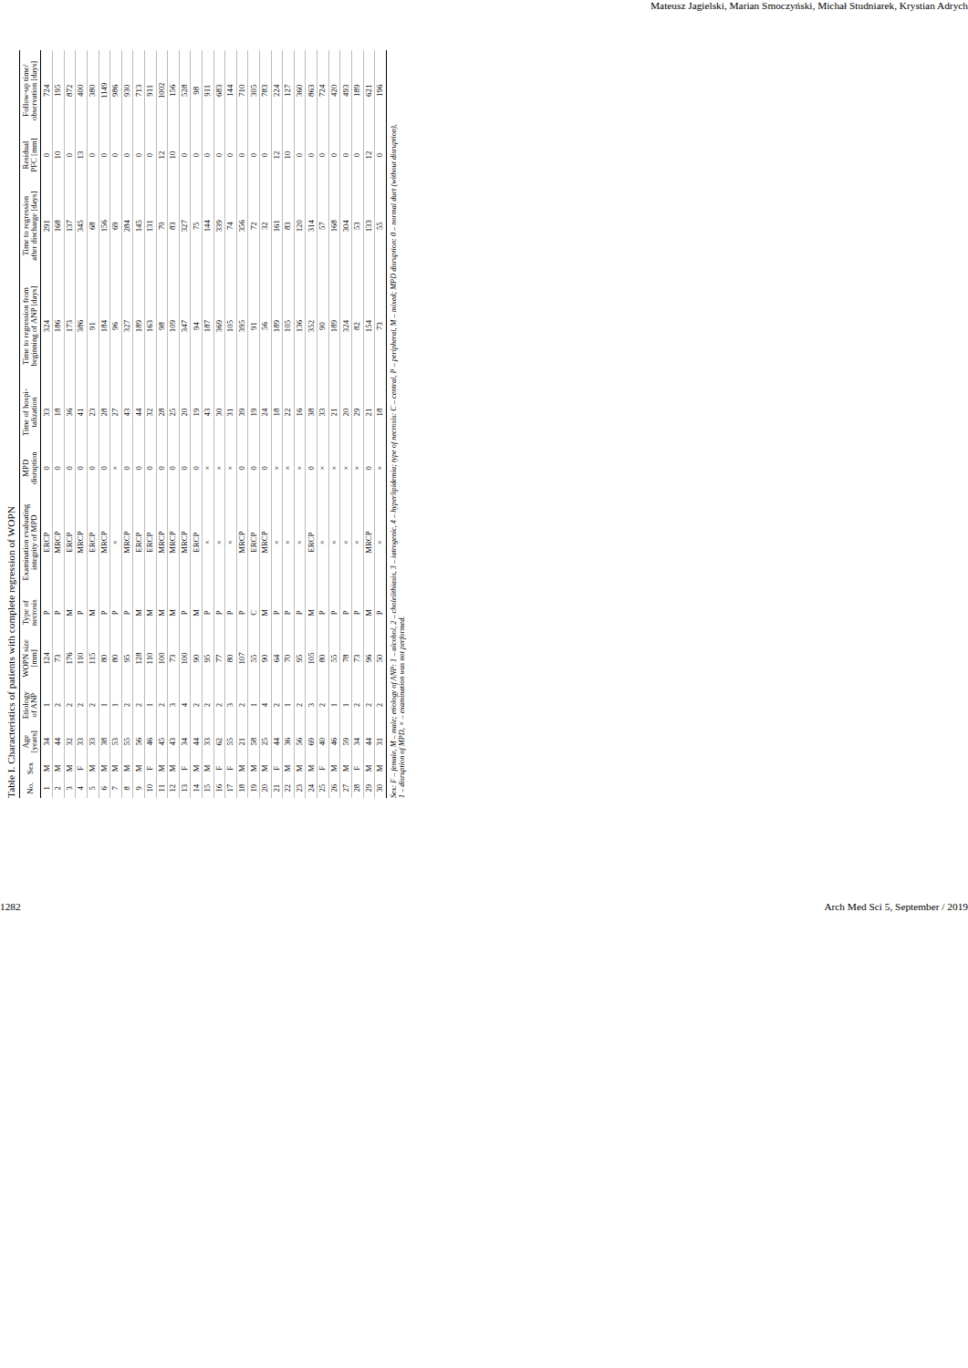Mateusz Jagielski, Marian Smoczyński, Michał Studniarek, Krystian Adrych
Table I. Characteristics of patients with complete regression of WOPN
| No. | Sex | Age [years] | Etiology of ANP | WOPN size [mm] | Type of necrosis | Examination evaluating integrity of MPD | MPD disruption | Time of hospi- talization | Time to regression from beginning of ANP [days] | Time to regression after discharge [days] | Residual PFC [mm] | Follow-up time/ observation [days] |
| --- | --- | --- | --- | --- | --- | --- | --- | --- | --- | --- | --- | --- |
| 1 | M | 34 | 1 | 124 | P | ERCP | 0 | 33 | 324 | 291 | 0 | 724 |
| 2 | M | 44 | 2 | 73 | P | MRCP | 0 | 18 | 186 | 168 | 10 | 195 |
| 3 | M | 32 | 2 | 176 | M | ERCP | 0 | 36 | 173 | 137 | 0 | 872 |
| 4 | F | 33 | 2 | 110 | P | MRCP | 0 | 41 | 386 | 345 | 13 | 400 |
| 5 | M | 33 | 2 | 115 | M | ERCP | 0 | 23 | 91 | 68 | 0 | 380 |
| 6 | M | 38 | 1 | 80 | P | MRCP | 0 | 28 | 184 | 156 | 0 | 1149 |
| 7 | M | 53 | 1 | 80 | P | × | × | 27 | 96 | 69 | 0 | 986 |
| 8 | M | 55 | 2 | 95 | P | MRCP | 0 | 43 | 327 | 284 | 0 | 930 |
| 9 | M | 56 | 2 | 128 | M | ERCP | 0 | 44 | 189 | 145 | 0 | 713 |
| 10 | F | 46 | 1 | 110 | M | ERCP | 0 | 32 | 163 | 131 | 0 | 911 |
| 11 | M | 45 | 2 | 100 | M | MRCP | 0 | 28 | 98 | 70 | 12 | 1002 |
| 12 | M | 43 | 3 | 73 | M | MRCP | 0 | 25 | 109 | 83 | 10 | 156 |
| 13 | F | 34 | 4 | 100 | P | MRCP | 0 | 20 | 347 | 327 | 0 | 528 |
| 14 | M | 44 | 2 | 90 | M | ERCP | 0 | 19 | 94 | 75 | 0 | 98 |
| 15 | M | 33 | 2 | 95 | P | × | × | 43 | 187 | 144 | 0 | 911 |
| 16 | F | 62 | 2 | 77 | P | × | × | 30 | 369 | 339 | 0 | 683 |
| 17 | F | 55 | 3 | 80 | P | × | × | 31 | 105 | 74 | 0 | 144 |
| 18 | M | 21 | 2 | 107 | P | MRCP | 0 | 39 | 395 | 356 | 0 | 710 |
| 19 | M | 58 | 1 | 55 | C | ERCP | 0 | 19 | 91 | 72 | 0 | 305 |
| 20 | M | 25 | 4 | 90 | M | MRCP | 0 | 24 | 56 | 32 | 0 | 783 |
| 21 | F | 44 | 2 | 64 | P | × | × | 18 | 189 | 161 | 12 | 224 |
| 22 | M | 36 | 1 | 70 | P | × | × | 22 | 105 | 83 | 10 | 127 |
| 23 | M | 56 | 2 | 95 | P | × | × | 16 | 136 | 120 | 0 | 360 |
| 24 | M | 69 | 3 | 105 | M | ERCP | 0 | 38 | 352 | 314 | 0 | 863 |
| 25 | F | 40 | 2 | 80 | P | × | × | 33 | 90 | 57 | 0 | 724 |
| 26 | M | 46 | 1 | 55 | P | × | × | 21 | 189 | 168 | 0 | 420 |
| 27 | M | 59 | 1 | 78 | P | × | × | 20 | 324 | 304 | 0 | 493 |
| 28 | F | 34 | 2 | 73 | P | × | × | 29 | 82 | 53 | 0 | 189 |
| 29 | M | 44 | 2 | 96 | M | MRCP | 0 | 21 | 154 | 133 | 12 | 621 |
| 30 | M | 31 | 2 | 50 | P | × | × | 18 | 73 | 55 | 0 | 196 |
Sex: F – female, M – male; etiology of ANP: 1 – alcohol, 2 – cholelithiasis, 3 – iatrogenic, 4 – hyperlipidemia; type of necrosis: C – central, P – peripheral, M – mixed; MPD disruption: 0 – normal duct (without disruption),
1 – disruption of MPD, × – examination was not performed.
1282
Arch Med Sci 5, September / 2019